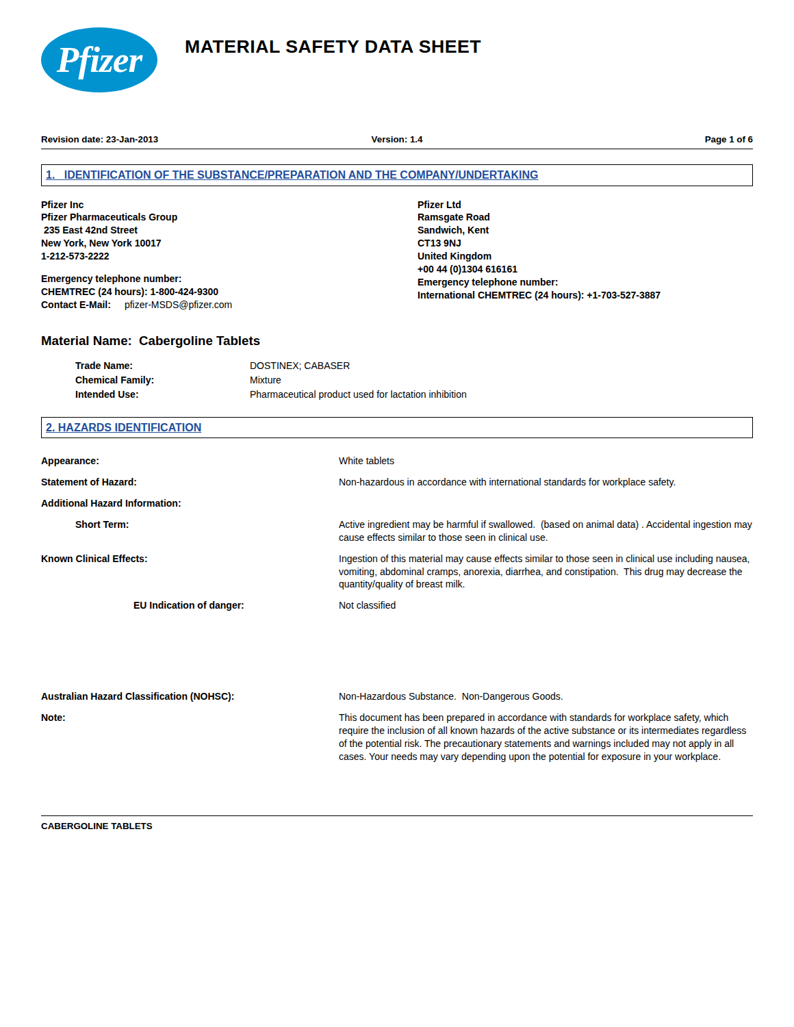Pfizer
MATERIAL SAFETY DATA SHEET
Revision date: 23-Jan-2013
Version: 1.4
Page 1 of 6
1. IDENTIFICATION OF THE SUBSTANCE/PREPARATION AND THE COMPANY/UNDERTAKING
Pfizer Inc
Pfizer Pharmaceuticals Group
235 East 42nd Street
New York, New York 10017
1-212-573-2222
Emergency telephone number:
CHEMTREC (24 hours): 1-800-424-9300
Contact E-Mail:pfizer-MSDS@pfizer.com
Pfizer Ltd
Ramsgate Road
Sandwich, Kent
CT13 9NJ
United Kingdom
+00 44 (0)1304 616161
Emergency telephone number:
International CHEMTREC (24 hours): +1-703-527-3887
Material Name: Cabergoline Tablets
| Trade Name: | DOSTINEX; CABASER |
| Chemical Family: | Mixture |
| Intended Use: | Pharmaceutical product used for lactation inhibition |
2. HAZARDS IDENTIFICATION
| Appearance: | White tablets |
| Statement of Hazard: | Non-hazardous in accordance with international standards for workplace safety. |
| Additional Hazard Information: | |
| Short Term: | Active ingredient may be harmful if swallowed. (based on animal data) . Accidental ingestion may cause effects similar to those seen in clinical use. |
| Known Clinical Effects: | Ingestion of this material may cause effects similar to those seen in clinical use including nausea, vomiting, abdominal cramps, anorexia, diarrhea, and constipation. This drug may decrease the quantity/quality of breast milk. |
| EU Indication of danger: | Not classified |
| Australian Hazard Classification (NOHSC): | Non-Hazardous Substance. Non-Dangerous Goods. |
| Note: | This document has been prepared in accordance with standards for workplace safety, which require the inclusion of all known hazards of the active substance or its intermediates regardless of the potential risk. The precautionary statements and warnings included may not apply in all cases. Your needs may vary depending upon the potential for exposure in your workplace. |
CABERGOLINE TABLETS